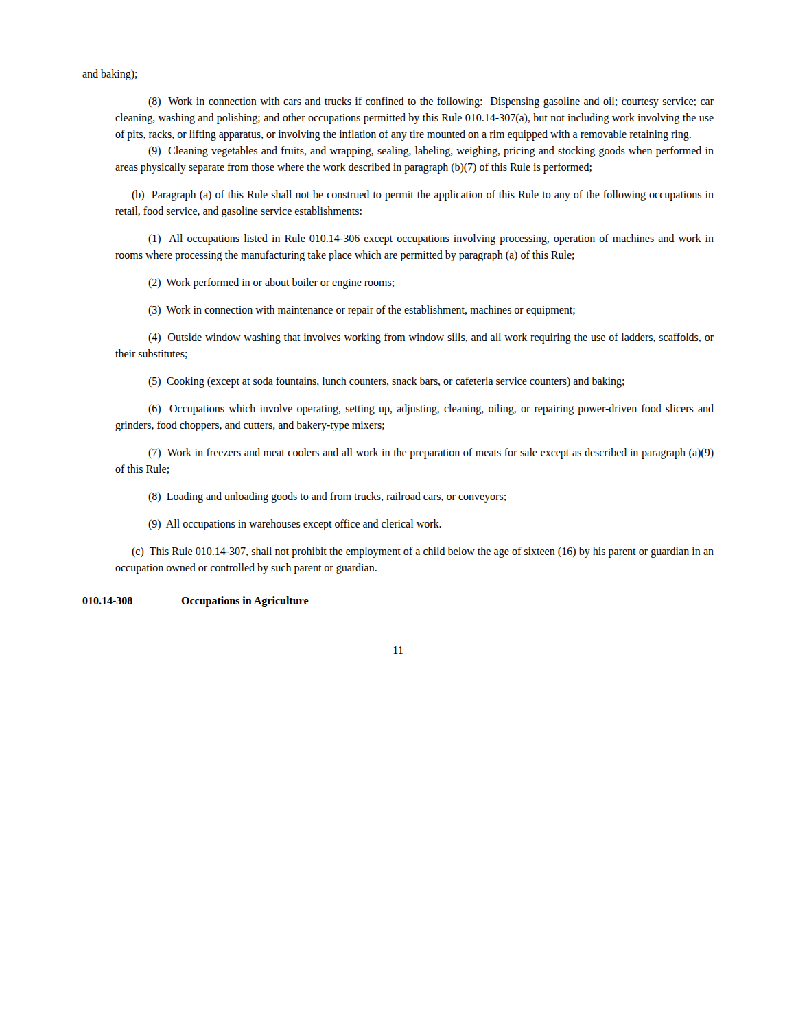and baking);
(8) Work in connection with cars and trucks if confined to the following: Dispensing gasoline and oil; courtesy service; car cleaning, washing and polishing; and other occupations permitted by this Rule 010.14-307(a), but not including work involving the use of pits, racks, or lifting apparatus, or involving the inflation of any tire mounted on a rim equipped with a removable retaining ring.
(9) Cleaning vegetables and fruits, and wrapping, sealing, labeling, weighing, pricing and stocking goods when performed in areas physically separate from those where the work described in paragraph (b)(7) of this Rule is performed;
(b) Paragraph (a) of this Rule shall not be construed to permit the application of this Rule to any of the following occupations in retail, food service, and gasoline service establishments:
(1) All occupations listed in Rule 010.14-306 except occupations involving processing, operation of machines and work in rooms where processing the manufacturing take place which are permitted by paragraph (a) of this Rule;
(2) Work performed in or about boiler or engine rooms;
(3) Work in connection with maintenance or repair of the establishment, machines or equipment;
(4) Outside window washing that involves working from window sills, and all work requiring the use of ladders, scaffolds, or their substitutes;
(5) Cooking (except at soda fountains, lunch counters, snack bars, or cafeteria service counters) and baking;
(6) Occupations which involve operating, setting up, adjusting, cleaning, oiling, or repairing power-driven food slicers and grinders, food choppers, and cutters, and bakery-type mixers;
(7) Work in freezers and meat coolers and all work in the preparation of meats for sale except as described in paragraph (a)(9) of this Rule;
(8) Loading and unloading goods to and from trucks, railroad cars, or conveyors;
(9) All occupations in warehouses except office and clerical work.
(c) This Rule 010.14-307, shall not prohibit the employment of a child below the age of sixteen (16) by his parent or guardian in an occupation owned or controlled by such parent or guardian.
010.14-308 Occupations in Agriculture
11